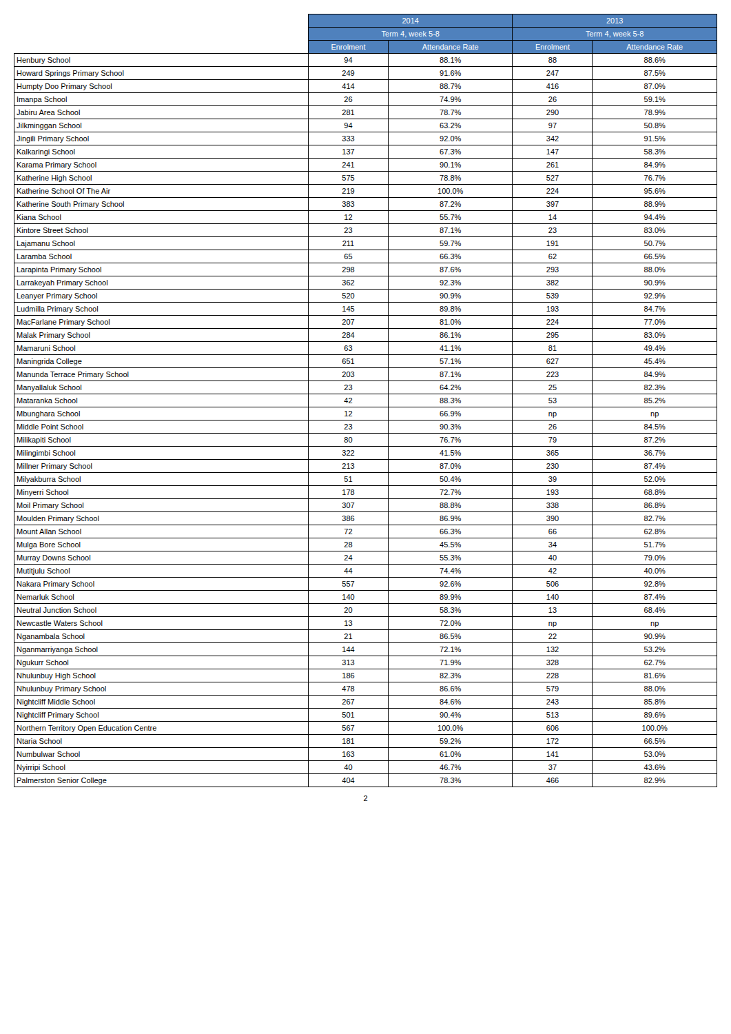| | 2014 | 2013 |
| --- | --- | --- |
| Term 4, week 5-8 | Term 4, week 5-8 |
| Enrolment | Attendance Rate | Enrolment | Attendance Rate |
| Henbury School | 94 | 88.1% | 88 | 88.6% |
| Howard Springs Primary School | 249 | 91.6% | 247 | 87.5% |
| Humpty Doo Primary School | 414 | 88.7% | 416 | 87.0% |
| Imanpa School | 26 | 74.9% | 26 | 59.1% |
| Jabiru Area School | 281 | 78.7% | 290 | 78.9% |
| Jilkminggan School | 94 | 63.2% | 97 | 50.8% |
| Jingili Primary School | 333 | 92.0% | 342 | 91.5% |
| Kalkaringi School | 137 | 67.3% | 147 | 58.3% |
| Karama Primary School | 241 | 90.1% | 261 | 84.9% |
| Katherine High School | 575 | 78.8% | 527 | 76.7% |
| Katherine School Of The Air | 219 | 100.0% | 224 | 95.6% |
| Katherine South Primary School | 383 | 87.2% | 397 | 88.9% |
| Kiana School | 12 | 55.7% | 14 | 94.4% |
| Kintore Street School | 23 | 87.1% | 23 | 83.0% |
| Lajamanu School | 211 | 59.7% | 191 | 50.7% |
| Laramba School | 65 | 66.3% | 62 | 66.5% |
| Larapinta Primary School | 298 | 87.6% | 293 | 88.0% |
| Larrakeyah Primary School | 362 | 92.3% | 382 | 90.9% |
| Leanyer Primary School | 520 | 90.9% | 539 | 92.9% |
| Ludmilla Primary School | 145 | 89.8% | 193 | 84.7% |
| MacFarlane Primary School | 207 | 81.0% | 224 | 77.0% |
| Malak Primary School | 284 | 86.1% | 295 | 83.0% |
| Mamaruni School | 63 | 41.1% | 81 | 49.4% |
| Maningrida College | 651 | 57.1% | 627 | 45.4% |
| Manunda Terrace Primary School | 203 | 87.1% | 223 | 84.9% |
| Manyallaluk School | 23 | 64.2% | 25 | 82.3% |
| Mataranka School | 42 | 88.3% | 53 | 85.2% |
| Mbunghara School | 12 | 66.9% | np | np |
| Middle Point School | 23 | 90.3% | 26 | 84.5% |
| Milikapiti School | 80 | 76.7% | 79 | 87.2% |
| Milingimbi School | 322 | 41.5% | 365 | 36.7% |
| Millner Primary School | 213 | 87.0% | 230 | 87.4% |
| Milyakburra School | 51 | 50.4% | 39 | 52.0% |
| Minyerri School | 178 | 72.7% | 193 | 68.8% |
| Moil Primary School | 307 | 88.8% | 338 | 86.8% |
| Moulden Primary School | 386 | 86.9% | 390 | 82.7% |
| Mount Allan School | 72 | 66.3% | 66 | 62.8% |
| Mulga Bore School | 28 | 45.5% | 34 | 51.7% |
| Murray Downs School | 24 | 55.3% | 40 | 79.0% |
| Mutitjulu School | 44 | 74.4% | 42 | 40.0% |
| Nakara Primary School | 557 | 92.6% | 506 | 92.8% |
| Nemarluk School | 140 | 89.9% | 140 | 87.4% |
| Neutral Junction School | 20 | 58.3% | 13 | 68.4% |
| Newcastle Waters School | 13 | 72.0% | np | np |
| Nganambala School | 21 | 86.5% | 22 | 90.9% |
| Nganmarriyanga School | 144 | 72.1% | 132 | 53.2% |
| Ngukurr School | 313 | 71.9% | 328 | 62.7% |
| Nhulunbuy High School | 186 | 82.3% | 228 | 81.6% |
| Nhulunbuy Primary School | 478 | 86.6% | 579 | 88.0% |
| Nightcliff Middle School | 267 | 84.6% | 243 | 85.8% |
| Nightcliff Primary School | 501 | 90.4% | 513 | 89.6% |
| Northern Territory Open Education Centre | 567 | 100.0% | 606 | 100.0% |
| Ntaria School | 181 | 59.2% | 172 | 66.5% |
| Numbulwar School | 163 | 61.0% | 141 | 53.0% |
| Nyirripi School | 40 | 46.7% | 37 | 43.6% |
| Palmerston Senior College | 404 | 78.3% | 466 | 82.9% |
2